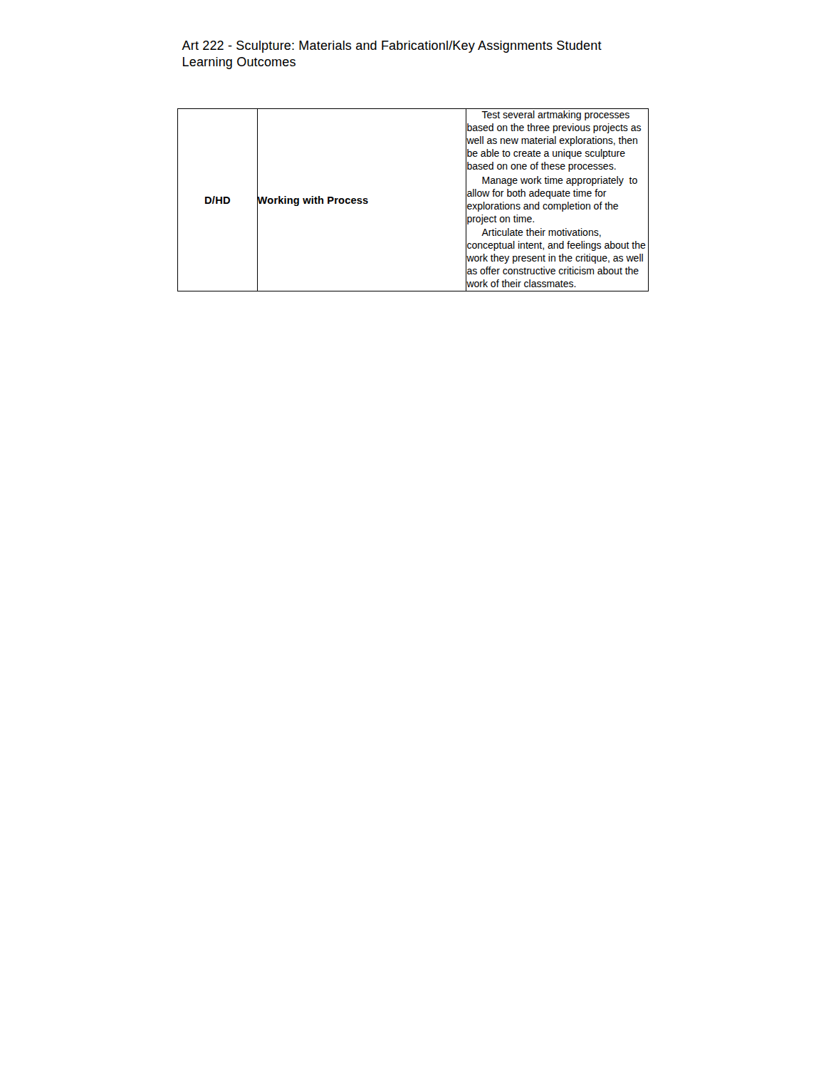Art 222 - Sculpture: Materials and Fabricationl/Key Assignments Student Learning Outcomes
| D/HD | Working with Process | Test several artmaking processes based on the three previous projects as well as new material explorations, then be able to create a unique sculpture based on one of these processes. Manage work time appropriately to allow for both adequate time for explorations and completion of the project on time. Articulate their motivations, conceptual intent, and feelings about the work they present in the critique, as well as offer constructive criticism about the work of their classmates. |